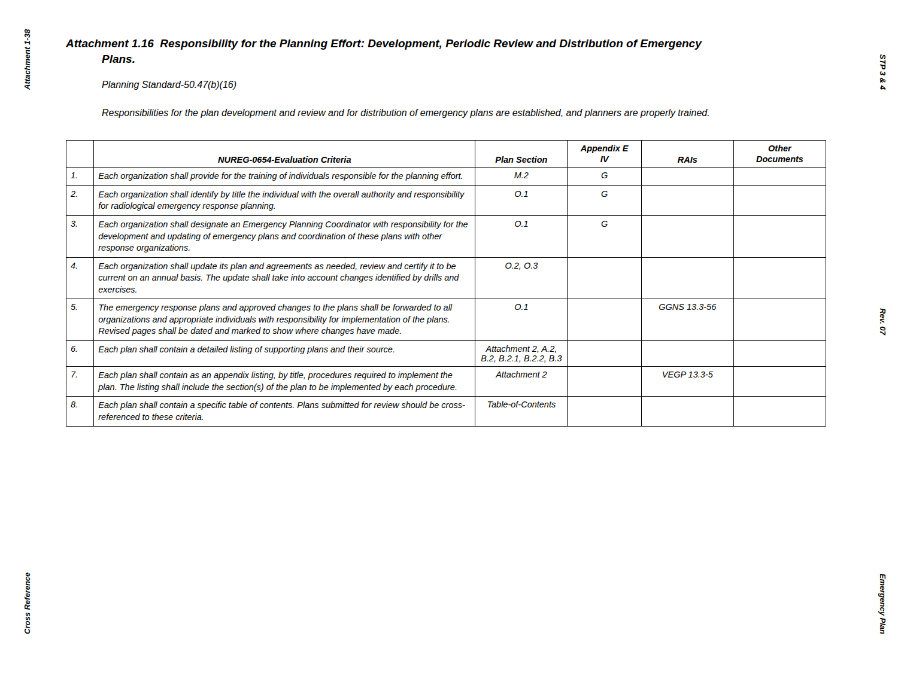Attachment 1-38
Cross Reference
STP 3 & 4
Rev. 07
Emergency Plan
Attachment 1.16 Responsibility for the Planning Effort: Development, Periodic Review and Distribution of Emergency Plans.
Planning Standard-50.47(b)(16)
Responsibilities for the plan development and review and for distribution of emergency plans are established, and planners are properly trained.
| | NUREG-0654-Evaluation Criteria | Plan Section | Appendix E IV | RAIs | Other Documents |
| --- | --- | --- | --- | --- | --- |
| 1. | Each organization shall provide for the training of individuals responsible for the planning effort. | M.2 | G | | |
| 2. | Each organization shall identify by title the individual with the overall authority and responsibility for radiological emergency response planning. | O.1 | G | | |
| 3. | Each organization shall designate an Emergency Planning Coordinator with responsibility for the development and updating of emergency plans and coordination of these plans with other response organizations. | O.1 | G | | |
| 4. | Each organization shall update its plan and agreements as needed, review and certify it to be current on an annual basis. The update shall take into account changes identified by drills and exercises. | O.2, O.3 | | | |
| 5. | The emergency response plans and approved changes to the plans shall be forwarded to all organizations and appropriate individuals with responsibility for implementation of the plans. Revised pages shall be dated and marked to show where changes have made. | O.1 | | GGNS 13.3-56 | |
| 6. | Each plan shall contain a detailed listing of supporting plans and their source. | Attachment 2, A.2, B.2, B.2.1, B.2.2, B.3 | | | |
| 7. | Each plan shall contain as an appendix listing, by title, procedures required to implement the plan. The listing shall include the section(s) of the plan to be implemented by each procedure. | Attachment 2 | | VEGP 13.3-5 | |
| 8. | Each plan shall contain a specific table of contents. Plans submitted for review should be cross-referenced to these criteria. | Table-of-Contents | | | |